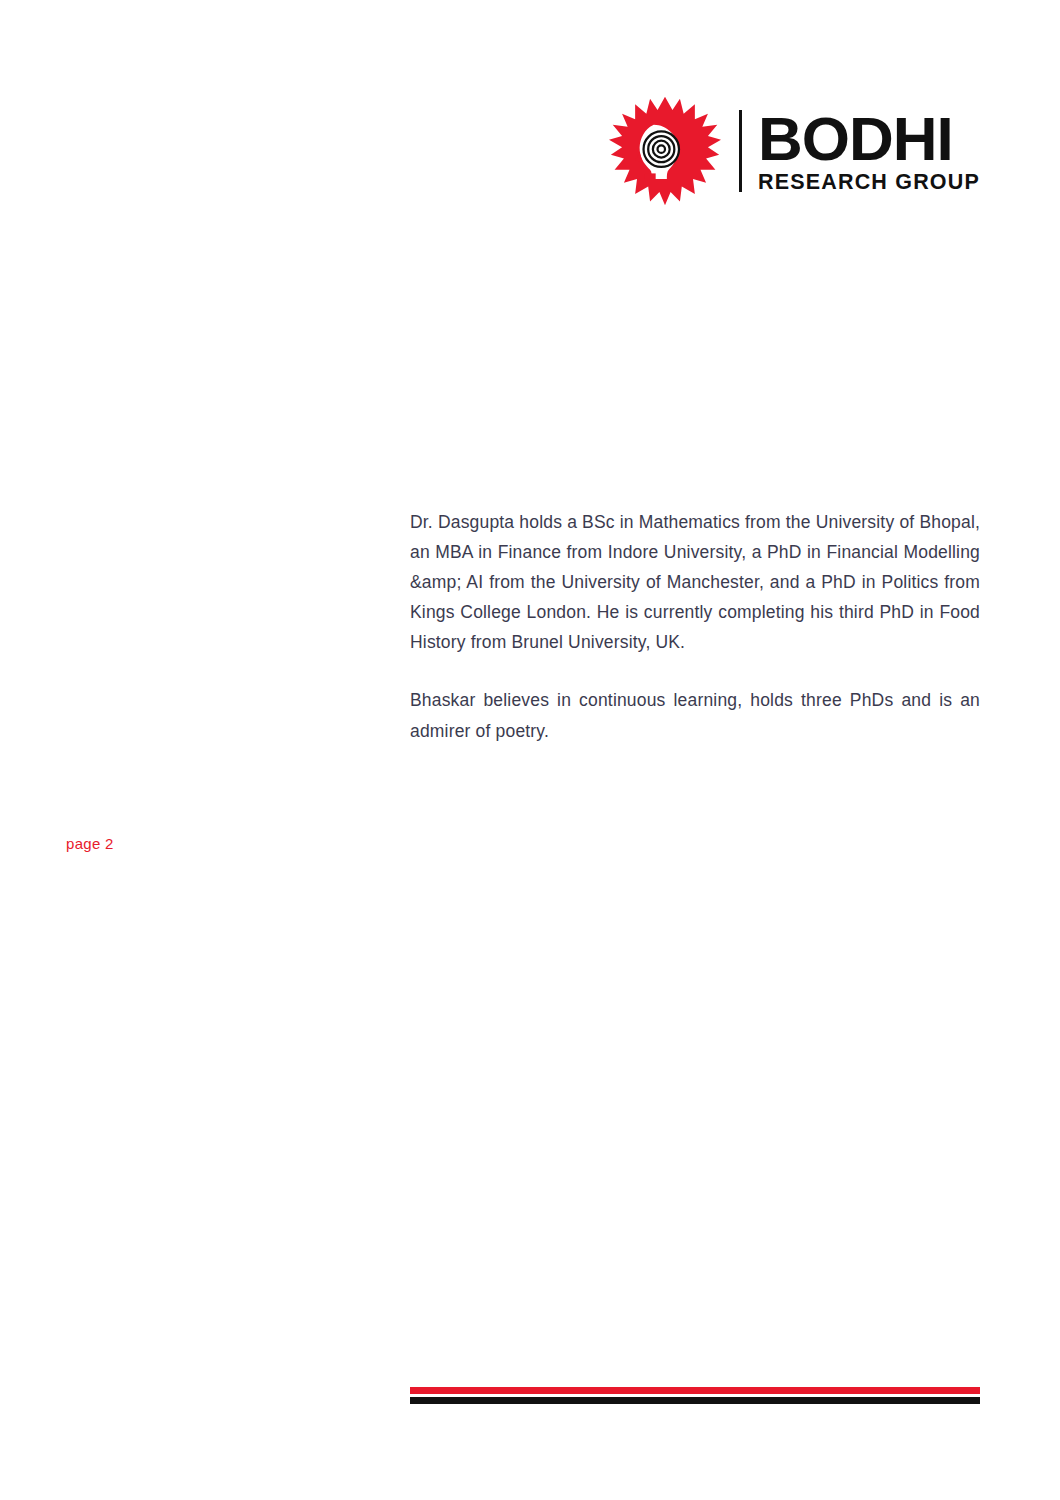BODHI RESEARCH GROUP
Dr. Dasgupta holds a BSc in Mathematics from the University of Bhopal, an MBA in Finance from Indore University, a PhD in Financial Modelling &amp; AI from the University of Manchester, and a PhD in Politics from Kings College London. He is currently completing his third PhD in Food History from Brunel University, UK.
Bhaskar believes in continuous learning, holds three PhDs and is an admirer of poetry.
page 2